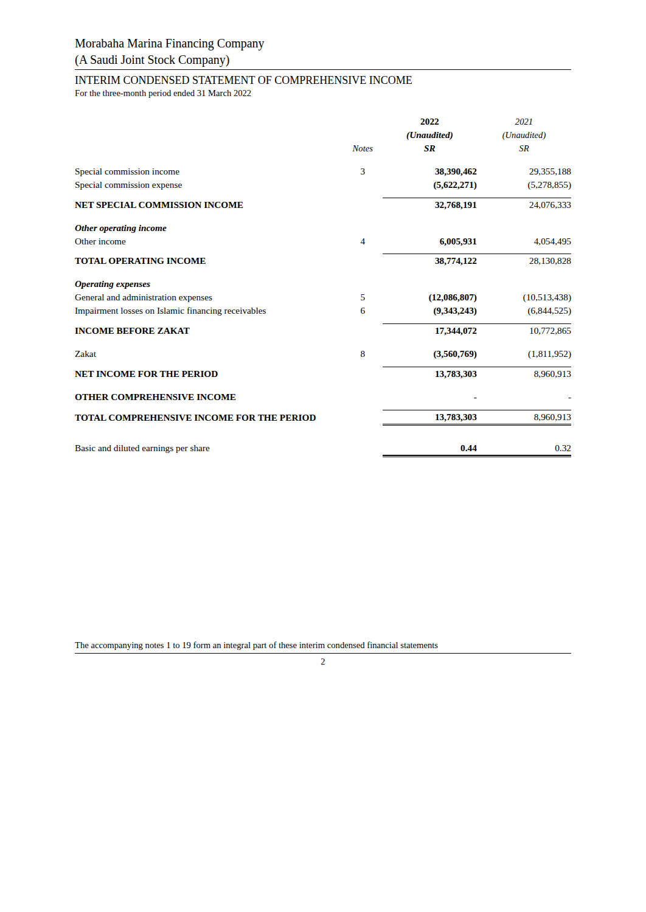Morabaha Marina Financing Company
(A Saudi Joint Stock Company)
Interim Condensed Statement of Comprehensive Income
For the three-month period ended 31 March 2022
| | | 2022 | 2021 |
| | | (Unaudited) | (Unaudited) |
| | Notes | SR | SR |
| Special commission income | 3 | 38,390,462 | 29,355,188 |
| Special commission expense | | (5,622,271) | (5,278,855) |
| NET SPECIAL COMMISSION INCOME | | 32,768,191 | 24,076,333 |
| Other operating income | | | |
| Other income | 4 | 6,005,931 | 4,054,495 |
| TOTAL OPERATING INCOME | | 38,774,122 | 28,130,828 |
| Operating expenses | | | |
| General and administration expenses | 5 | (12,086,807) | (10,513,438) |
| Impairment losses on Islamic financing receivables | 6 | (9,343,243) | (6,844,525) |
| INCOME BEFORE ZAKAT | | 17,344,072 | 10,772,865 |
| Zakat | 8 | (3,560,769) | (1,811,952) |
| NET INCOME FOR THE PERIOD | | 13,783,303 | 8,960,913 |
| OTHER COMPREHENSIVE INCOME | | - | - |
| TOTAL COMPREHENSIVE INCOME FOR THE PERIOD | | 13,783,303 | 8,960,913 |
| Basic and diluted earnings per share | | 0.44 | 0.32 |
The accompanying notes 1 to 19 form an integral part of these interim condensed financial statements
2